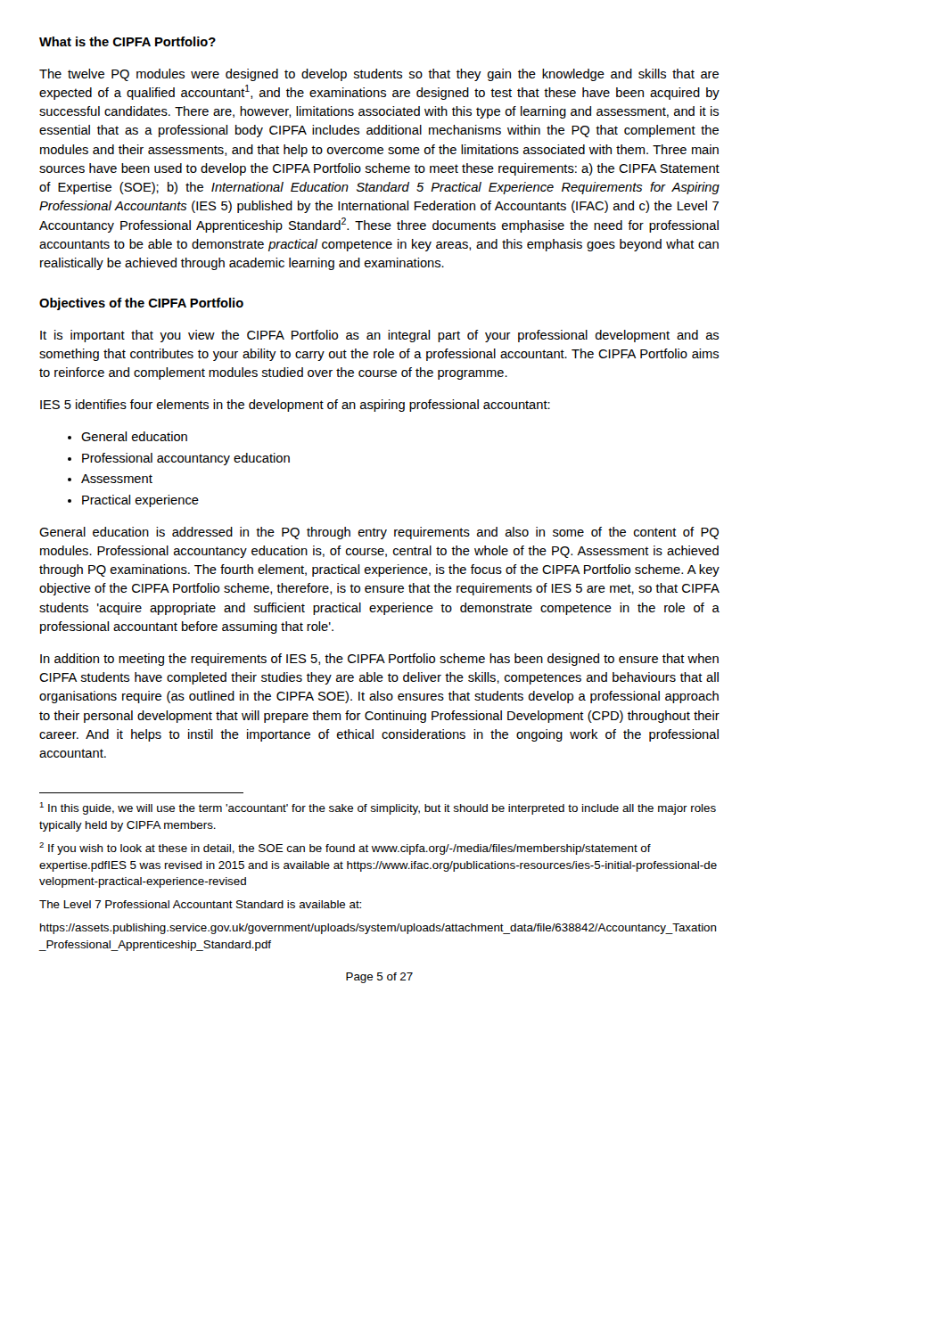What is the CIPFA Portfolio?
The twelve PQ modules were designed to develop students so that they gain the knowledge and skills that are expected of a qualified accountant1, and the examinations are designed to test that these have been acquired by successful candidates. There are, however, limitations associated with this type of learning and assessment, and it is essential that as a professional body CIPFA includes additional mechanisms within the PQ that complement the modules and their assessments, and that help to overcome some of the limitations associated with them. Three main sources have been used to develop the CIPFA Portfolio scheme to meet these requirements: a) the CIPFA Statement of Expertise (SOE); b) the International Education Standard 5 Practical Experience Requirements for Aspiring Professional Accountants (IES 5) published by the International Federation of Accountants (IFAC) and c) the Level 7 Accountancy Professional Apprenticeship Standard2. These three documents emphasise the need for professional accountants to be able to demonstrate practical competence in key areas, and this emphasis goes beyond what can realistically be achieved through academic learning and examinations.
Objectives of the CIPFA Portfolio
It is important that you view the CIPFA Portfolio as an integral part of your professional development and as something that contributes to your ability to carry out the role of a professional accountant. The CIPFA Portfolio aims to reinforce and complement modules studied over the course of the programme.
IES 5 identifies four elements in the development of an aspiring professional accountant:
General education
Professional accountancy education
Assessment
Practical experience
General education is addressed in the PQ through entry requirements and also in some of the content of PQ modules. Professional accountancy education is, of course, central to the whole of the PQ. Assessment is achieved through PQ examinations. The fourth element, practical experience, is the focus of the CIPFA Portfolio scheme. A key objective of the CIPFA Portfolio scheme, therefore, is to ensure that the requirements of IES 5 are met, so that CIPFA students 'acquire appropriate and sufficient practical experience to demonstrate competence in the role of a professional accountant before assuming that role'.
In addition to meeting the requirements of IES 5, the CIPFA Portfolio scheme has been designed to ensure that when CIPFA students have completed their studies they are able to deliver the skills, competences and behaviours that all organisations require (as outlined in the CIPFA SOE). It also ensures that students develop a professional approach to their personal development that will prepare them for Continuing Professional Development (CPD) throughout their career. And it helps to instil the importance of ethical considerations in the ongoing work of the professional accountant.
1 In this guide, we will use the term 'accountant' for the sake of simplicity, but it should be interpreted to include all the major roles typically held by CIPFA members.
2 If you wish to look at these in detail, the SOE can be found at www.cipfa.org/-/media/files/membership/statement of expertise.pdfIES 5 was revised in 2015 and is available at https://www.ifac.org/publications-resources/ies-5-initial-professional-development-practical-experience-revised
The Level 7 Professional Accountant Standard is available at:
https://assets.publishing.service.gov.uk/government/uploads/system/uploads/attachment_data/file/638842/Accountancy_Taxation_Professional_Apprenticeship_Standard.pdf
Page 5 of 27